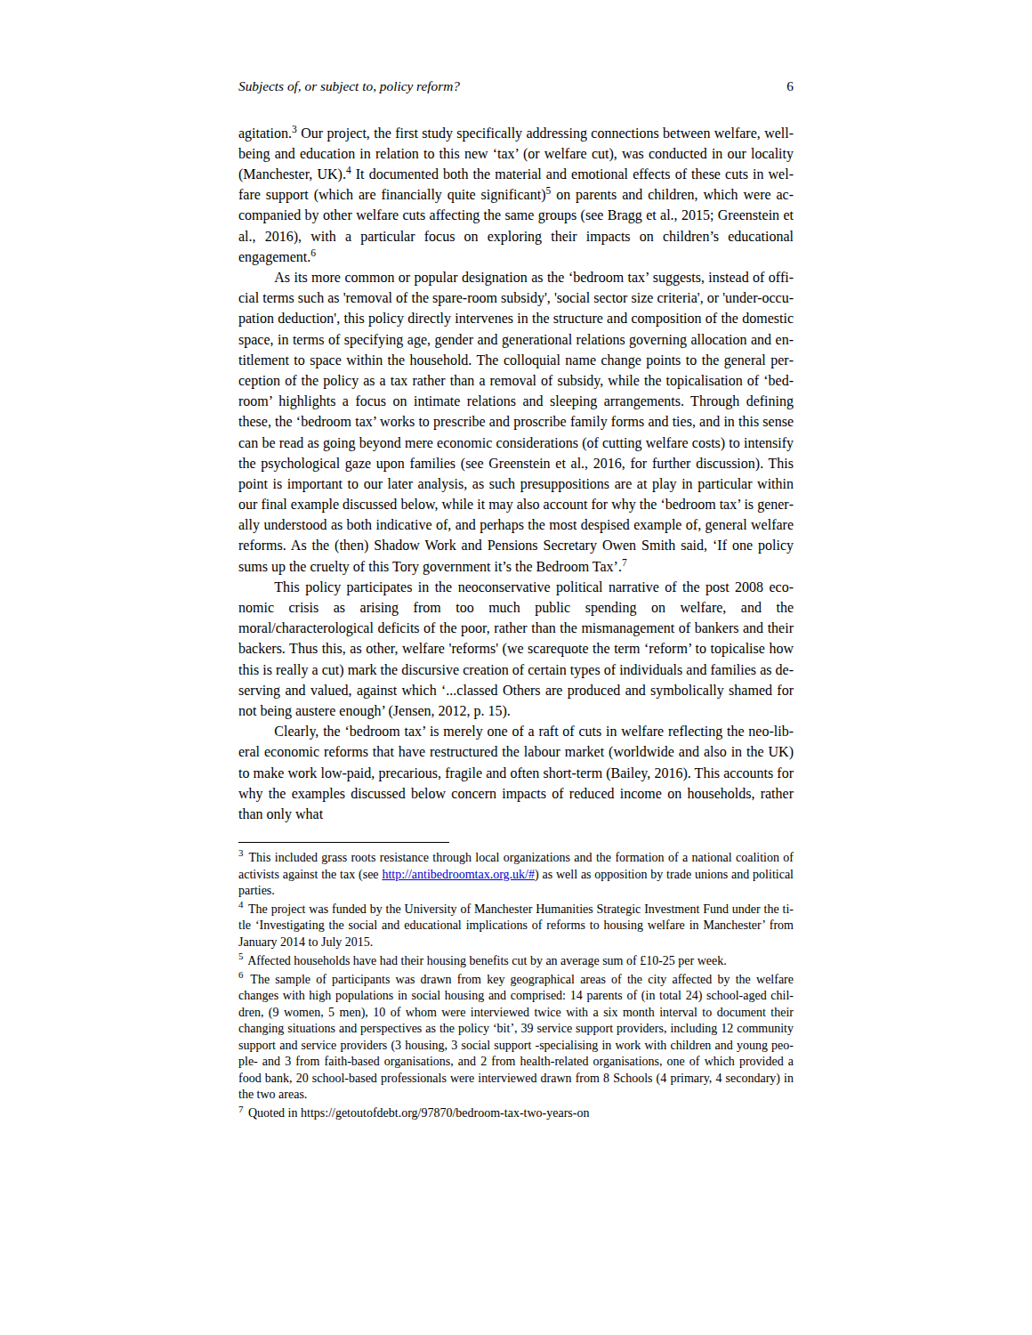Subjects of, or subject to, policy reform? 6
agitation.3 Our project, the first study specifically addressing connections between welfare, wellbeing and education in relation to this new ‘tax’ (or welfare cut), was conducted in our locality (Manchester, UK).4 It documented both the material and emotional effects of these cuts in welfare support (which are financially quite significant)5 on parents and children, which were accompanied by other welfare cuts affecting the same groups (see Bragg et al., 2015; Greenstein et al., 2016), with a particular focus on exploring their impacts on children’s educational engagement.6
As its more common or popular designation as the ‘bedroom tax’ suggests, instead of official terms such as 'removal of the spare-room subsidy', 'social sector size criteria', or 'under-occupation deduction', this policy directly intervenes in the structure and composition of the domestic space, in terms of specifying age, gender and generational relations governing allocation and entitlement to space within the household. The colloquial name change points to the general perception of the policy as a tax rather than a removal of subsidy, while the topicalisation of ‘bedroom’ highlights a focus on intimate relations and sleeping arrangements. Through defining these, the ‘bedroom tax’ works to prescribe and proscribe family forms and ties, and in this sense can be read as going beyond mere economic considerations (of cutting welfare costs) to intensify the psychological gaze upon families (see Greenstein et al., 2016, for further discussion). This point is important to our later analysis, as such presuppositions are at play in particular within our final example discussed below, while it may also account for why the ‘bedroom tax’ is generally understood as both indicative of, and perhaps the most despised example of, general welfare reforms. As the (then) Shadow Work and Pensions Secretary Owen Smith said, ‘If one policy sums up the cruelty of this Tory government it’s the Bedroom Tax’.7
This policy participates in the neoconservative political narrative of the post 2008 economic crisis as arising from too much public spending on welfare, and the moral/characterological deficits of the poor, rather than the mismanagement of bankers and their backers. Thus this, as other, welfare 'reforms' (we scarequote the term ‘reform’ to topicalise how this is really a cut) mark the discursive creation of certain types of individuals and families as deserving and valued, against which ‘...classed Others are produced and symbolically shamed for not being austere enough’ (Jensen, 2012, p. 15).
Clearly, the ‘bedroom tax’ is merely one of a raft of cuts in welfare reflecting the neo-liberal economic reforms that have restructured the labour market (worldwide and also in the UK) to make work low-paid, precarious, fragile and often short-term (Bailey, 2016). This accounts for why the examples discussed below concern impacts of reduced income on households, rather than only what
3 This included grass roots resistance through local organizations and the formation of a national coalition of activists against the tax (see http://antibedroomtax.org.uk/#) as well as opposition by trade unions and political parties.
4 The project was funded by the University of Manchester Humanities Strategic Investment Fund under the title ‘Investigating the social and educational implications of reforms to housing welfare in Manchester’ from January 2014 to July 2015.
5 Affected households have had their housing benefits cut by an average sum of £10-25 per week.
6 The sample of participants was drawn from key geographical areas of the city affected by the welfare changes with high populations in social housing and comprised: 14 parents of (in total 24) school-aged children, (9 women, 5 men), 10 of whom were interviewed twice with a six month interval to document their changing situations and perspectives as the policy ‘bit’, 39 service support providers, including 12 community support and service providers (3 housing, 3 social support -specialising in work with children and young people- and 3 from faith-based organisations, and 2 from health-related organisations, one of which provided a food bank, 20 school-based professionals were interviewed drawn from 8 Schools (4 primary, 4 secondary) in the two areas.
7 Quoted in https://getoutofdebt.org/97870/bedroom-tax-two-years-on